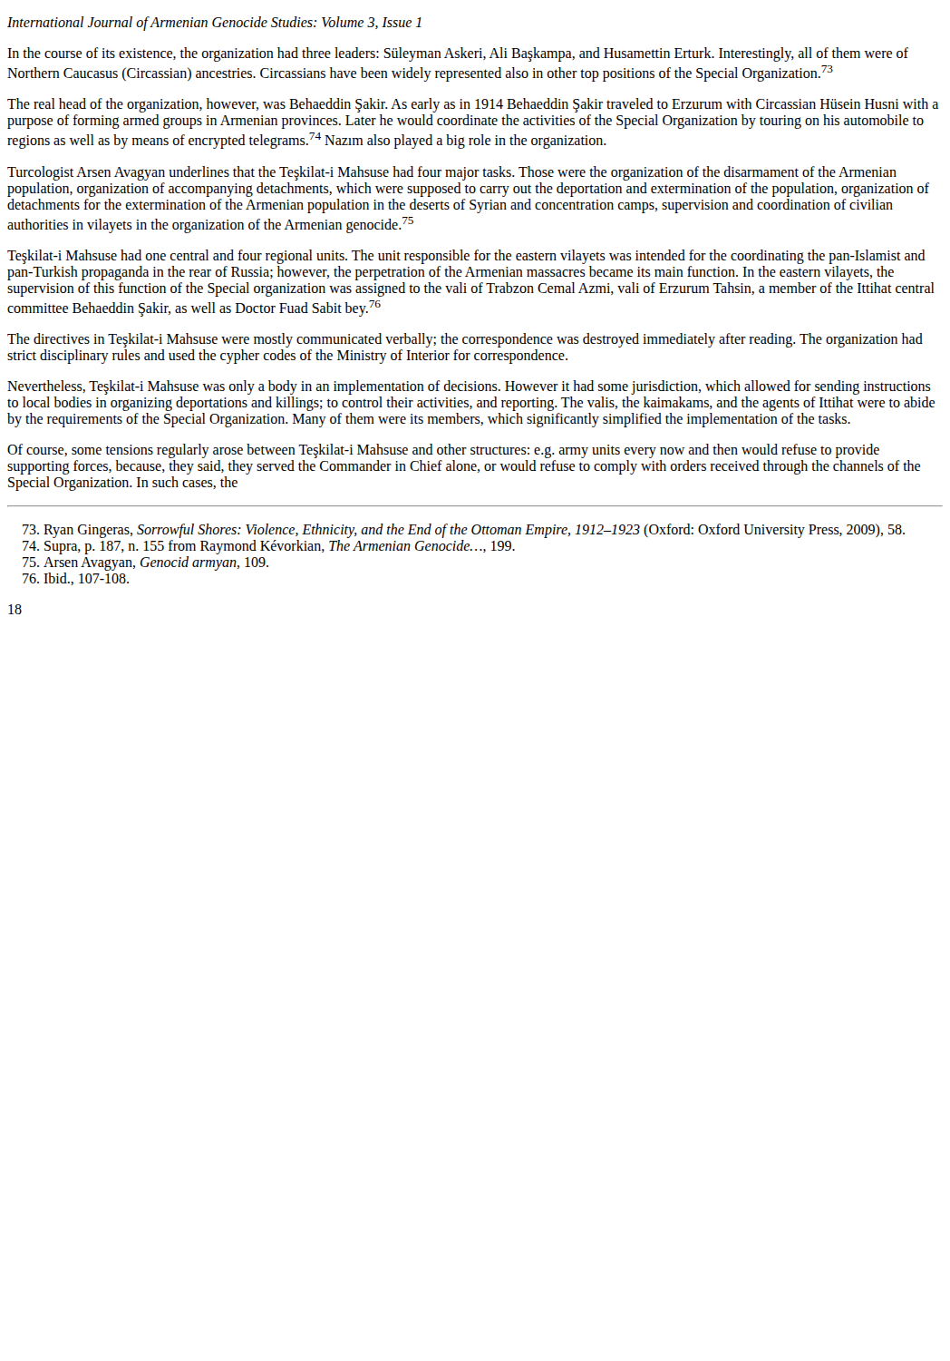International Journal of Armenian Genocide Studies: Volume 3, Issue 1
In the course of its existence, the organization had three leaders: Süleyman Askeri, Ali Başkampa, and Husamettin Erturk. Interestingly, all of them were of Northern Caucasus (Circassian) ancestries. Circassians have been widely represented also in other top positions of the Special Organization.73
The real head of the organization, however, was Behaeddin Şakir. As early as in 1914 Behaeddin Şakir traveled to Erzurum with Circassian Hüsein Husni with a purpose of forming armed groups in Armenian provinces. Later he would coordinate the activities of the Special Organization by touring on his automobile to regions as well as by means of encrypted telegrams.74 Nazım also played a big role in the organization.
Turcologist Arsen Avagyan underlines that the Teşkilat-i Mahsuse had four major tasks. Those were the organization of the disarmament of the Armenian population, organization of accompanying detachments, which were supposed to carry out the deportation and extermination of the population, organization of detachments for the extermination of the Armenian population in the deserts of Syrian and concentration camps, supervision and coordination of civilian authorities in vilayets in the organization of the Armenian genocide.75
Teşkilat-i Mahsuse had one central and four regional units. The unit responsible for the eastern vilayets was intended for the coordinating the pan-Islamist and pan-Turkish propaganda in the rear of Russia; however, the perpetration of the Armenian massacres became its main function. In the eastern vilayets, the supervision of this function of the Special organization was assigned to the vali of Trabzon Cemal Azmi, vali of Erzurum Tahsin, a member of the Ittihat central committee Behaeddin Şakir, as well as Doctor Fuad Sabit bey.76
The directives in Teşkilat-i Mahsuse were mostly communicated verbally; the correspondence was destroyed immediately after reading. The organization had strict disciplinary rules and used the cypher codes of the Ministry of Interior for correspondence.
Nevertheless, Teşkilat-i Mahsuse was only a body in an implementation of decisions. However it had some jurisdiction, which allowed for sending instructions to local bodies in organizing deportations and killings; to control their activities, and reporting. The valis, the kaimakams, and the agents of Ittihat were to abide by the requirements of the Special Organization. Many of them were its members, which significantly simplified the implementation of the tasks.
Of course, some tensions regularly arose between Teşkilat-i Mahsuse and other structures: e.g. army units every now and then would refuse to provide supporting forces, because, they said, they served the Commander in Chief alone, or would refuse to comply with orders received through the channels of the Special Organization. In such cases, the
Ryan Gingeras, Sorrowful Shores: Violence, Ethnicity, and the End of the Ottoman Empire, 1912–1923 (Oxford: Oxford University Press, 2009), 58.
Supra, p. 187, n. 155 from Raymond Kévorkian, The Armenian Genocide…, 199.
Arsen Avagyan, Genocid armyan, 109.
Ibid., 107-108.
18